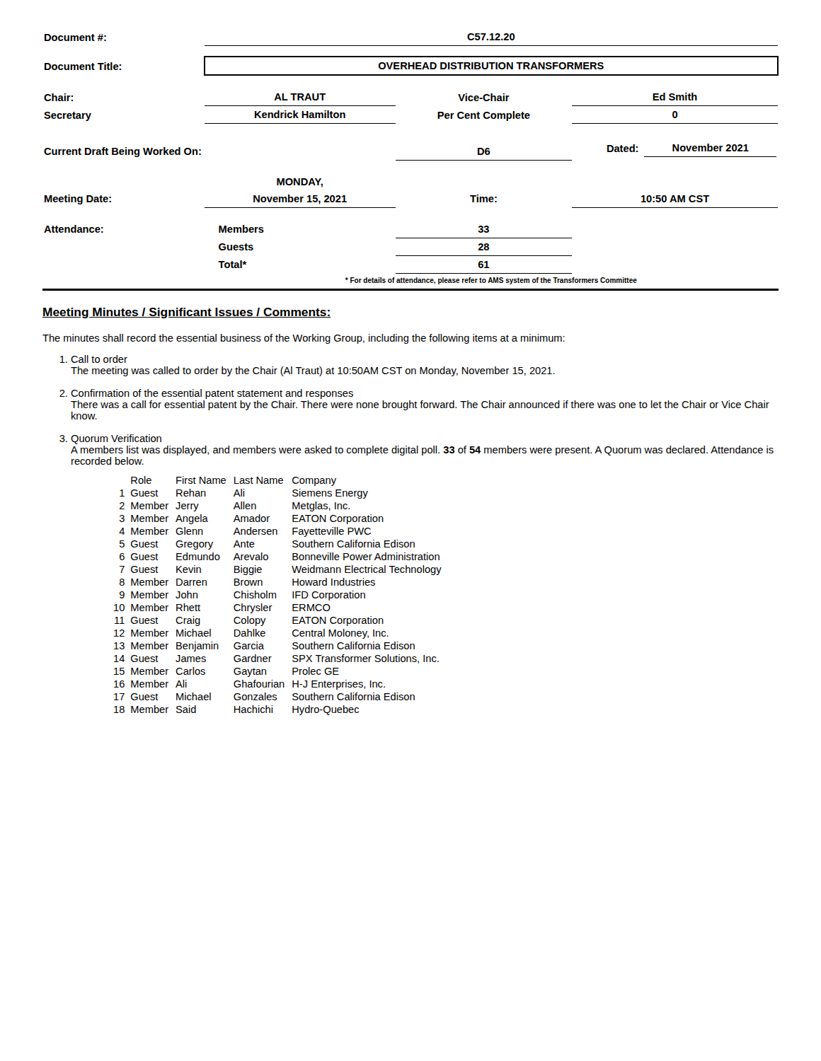| Document #: | C57.12.20 |
| Document Title: | OVERHEAD DISTRIBUTION TRANSFORMERS |
| Chair: | AL TRAUT | Vice-Chair | Ed Smith |
| Secretary | Kendrick Hamilton | Per Cent Complete | 0 |
| Current Draft Being Worked On: | D6 | / Dated: / November 2021 / |
| | MONDAY, | | |
| Meeting Date: | November 15, 2021 | Time: | 10:50 AM CST |
| Attendance: | Members | 33 | |
| | Guests | 28 | |
| | Total* | 61 | |
| | * For details of attendance, please refer to AMS system of the Transformers Committee |
Meeting Minutes / Significant Issues / Comments:
The minutes shall record the essential business of the Working Group, including the following items at a minimum:
Call to order
The meeting was called to order by the Chair (Al Traut) at 10:50AM CST on Monday, November 15, 2021.
Confirmation of the essential patent statement and responses
There was a call for essential patent by the Chair. There were none brought forward. The Chair announced if there was one to let the Chair or Vice Chair know.
Quorum Verification
A members list was displayed, and members were asked to complete digital poll. 33 of 54 members were present. A Quorum was declared. Attendance is recorded below.
| | Role | First Name | Last Name | Company |
| --- | --- | --- | --- | --- |
| 1 | Guest | Rehan | Ali | Siemens Energy |
| 2 | Member | Jerry | Allen | Metglas, Inc. |
| 3 | Member | Angela | Amador | EATON Corporation |
| 4 | Member | Glenn | Andersen | Fayetteville PWC |
| 5 | Guest | Gregory | Ante | Southern California Edison |
| 6 | Guest | Edmundo | Arevalo | Bonneville Power Administration |
| 7 | Guest | Kevin | Biggie | Weidmann Electrical Technology |
| 8 | Member | Darren | Brown | Howard Industries |
| 9 | Member | John | Chisholm | IFD Corporation |
| 10 | Member | Rhett | Chrysler | ERMCO |
| 11 | Guest | Craig | Colopy | EATON Corporation |
| 12 | Member | Michael | Dahlke | Central Moloney, Inc. |
| 13 | Member | Benjamin | Garcia | Southern California Edison |
| 14 | Guest | James | Gardner | SPX Transformer Solutions, Inc. |
| 15 | Member | Carlos | Gaytan | Prolec GE |
| 16 | Member | Ali | Ghafourian | H-J Enterprises, Inc. |
| 17 | Guest | Michael | Gonzales | Southern California Edison |
| 18 | Member | Said | Hachichi | Hydro-Quebec |